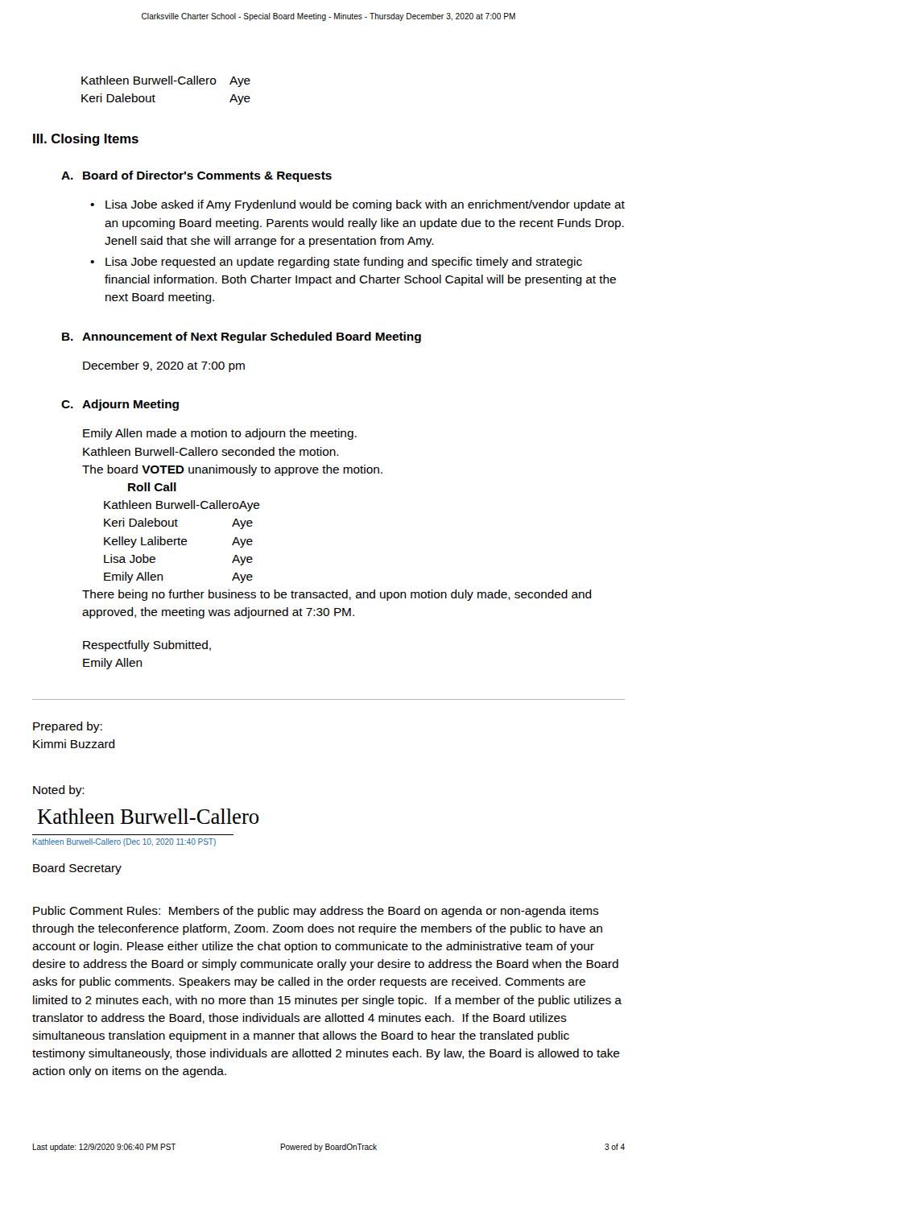Clarksville Charter School - Special Board Meeting - Minutes - Thursday December 3, 2020 at 7:00 PM
Kathleen Burwell-Callero Aye
Keri Dalebout Aye
III. Closing Items
A. Board of Director's Comments & Requests
Lisa Jobe asked if Amy Frydenlund would be coming back with an enrichment/vendor update at an upcoming Board meeting. Parents would really like an update due to the recent Funds Drop. Jenell said that she will arrange for a presentation from Amy.
Lisa Jobe requested an update regarding state funding and specific timely and strategic financial information. Both Charter Impact and Charter School Capital will be presenting at the next Board meeting.
B. Announcement of Next Regular Scheduled Board Meeting
December 9, 2020 at 7:00 pm
C. Adjourn Meeting
Emily Allen made a motion to adjourn the meeting.
Kathleen Burwell-Callero seconded the motion.
The board VOTED unanimously to approve the motion.
Roll Call
Kathleen Burwell-Callero Aye
Keri Dalebout Aye
Kelley Laliberte Aye
Lisa Jobe Aye
Emily Allen Aye
There being no further business to be transacted, and upon motion duly made, seconded and approved, the meeting was adjourned at 7:30 PM.
Respectfully Submitted,
Emily Allen
Prepared by:
Kimmi Buzzard
Noted by:
Kathleen Burwell-Callero
Kathleen Burwell-Callero (Dec 10, 2020 11:40 PST)
Board Secretary
Public Comment Rules: Members of the public may address the Board on agenda or non-agenda items through the teleconference platform, Zoom. Zoom does not require the members of the public to have an account or login. Please either utilize the chat option to communicate to the administrative team of your desire to address the Board or simply communicate orally your desire to address the Board when the Board asks for public comments. Speakers may be called in the order requests are received. Comments are limited to 2 minutes each, with no more than 15 minutes per single topic. If a member of the public utilizes a translator to address the Board, those individuals are allotted 4 minutes each. If the Board utilizes simultaneous translation equipment in a manner that allows the Board to hear the translated public testimony simultaneously, those individuals are allotted 2 minutes each. By law, the Board is allowed to take action only on items on the agenda.
Last update: 12/9/2020 9:06:40 PM PST
Powered by BoardOnTrack
3 of 4